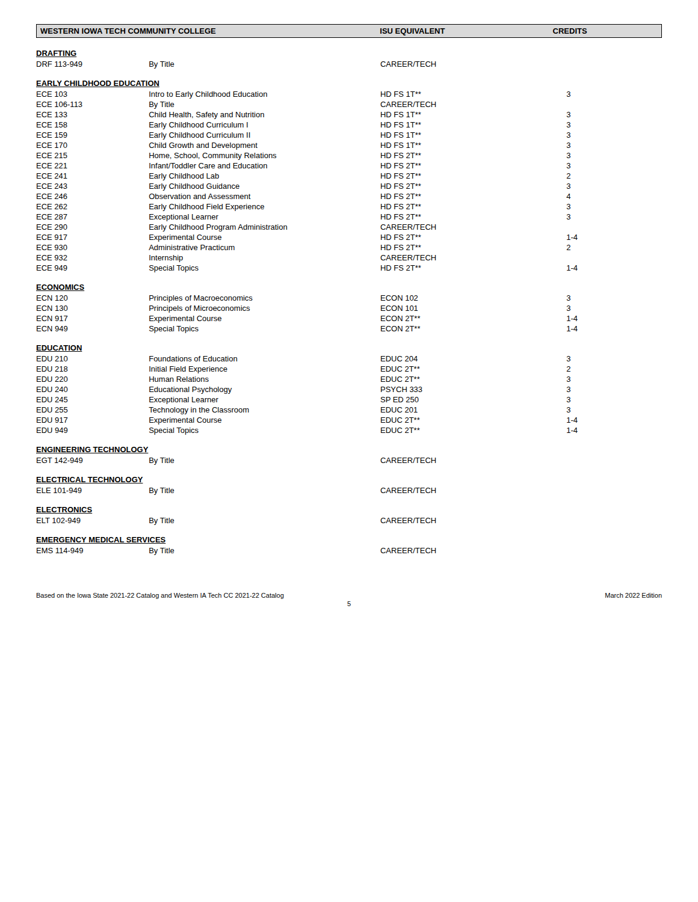WESTERN IOWA TECH COMMUNITY COLLEGE ISU EQUIVALENT CREDITS
DRAFTING
| DRF 113-949 | By Title | CAREER/TECH | |
EARLY CHILDHOOD EDUCATION
| ECE 103 | Intro to Early Childhood Education | HD FS 1T** | 3 |
| ECE 106-113 | By Title | CAREER/TECH | |
| ECE 133 | Child Health, Safety and Nutrition | HD FS 1T** | 3 |
| ECE 158 | Early Childhood Curriculum I | HD FS 1T** | 3 |
| ECE 159 | Early Childhood Curriculum II | HD FS 1T** | 3 |
| ECE 170 | Child Growth and Development | HD FS 1T** | 3 |
| ECE 215 | Home, School, Community Relations | HD FS 2T** | 3 |
| ECE 221 | Infant/Toddler Care and Education | HD FS 2T** | 3 |
| ECE 241 | Early Childhood Lab | HD FS 2T** | 2 |
| ECE 243 | Early Childhood Guidance | HD FS 2T** | 3 |
| ECE 246 | Observation and Assessment | HD FS 2T** | 4 |
| ECE 262 | Early Childhood Field Experience | HD FS 2T** | 3 |
| ECE 287 | Exceptional Learner | HD FS 2T** | 3 |
| ECE 290 | Early Childhood Program Administration | CAREER/TECH | |
| ECE 917 | Experimental Course | HD FS 2T** | 1-4 |
| ECE 930 | Administrative Practicum | HD FS 2T** | 2 |
| ECE 932 | Internship | CAREER/TECH | |
| ECE 949 | Special Topics | HD FS 2T** | 1-4 |
ECONOMICS
| ECN 120 | Principles of Macroeconomics | ECON 102 | 3 |
| ECN 130 | Principels of Microeconomics | ECON 101 | 3 |
| ECN 917 | Experimental Course | ECON 2T** | 1-4 |
| ECN 949 | Special Topics | ECON 2T** | 1-4 |
EDUCATION
| EDU 210 | Foundations of Education | EDUC 204 | 3 |
| EDU 218 | Initial Field Experience | EDUC 2T** | 2 |
| EDU 220 | Human Relations | EDUC 2T** | 3 |
| EDU 240 | Educational Psychology | PSYCH 333 | 3 |
| EDU 245 | Exceptional Learner | SP ED 250 | 3 |
| EDU 255 | Technology in the Classroom | EDUC 201 | 3 |
| EDU 917 | Experimental Course | EDUC 2T** | 1-4 |
| EDU 949 | Special Topics | EDUC 2T** | 1-4 |
ENGINEERING TECHNOLOGY
| EGT 142-949 | By Title | CAREER/TECH | |
ELECTRICAL TECHNOLOGY
| ELE 101-949 | By Title | CAREER/TECH | |
ELECTRONICS
| ELT 102-949 | By Title | CAREER/TECH | |
EMERGENCY MEDICAL SERVICES
| EMS 114-949 | By Title | CAREER/TECH | |
Based on the Iowa State 2021-22 Catalog and Western IA Tech CC 2021-22 Catalog
March 2022 Edition
5